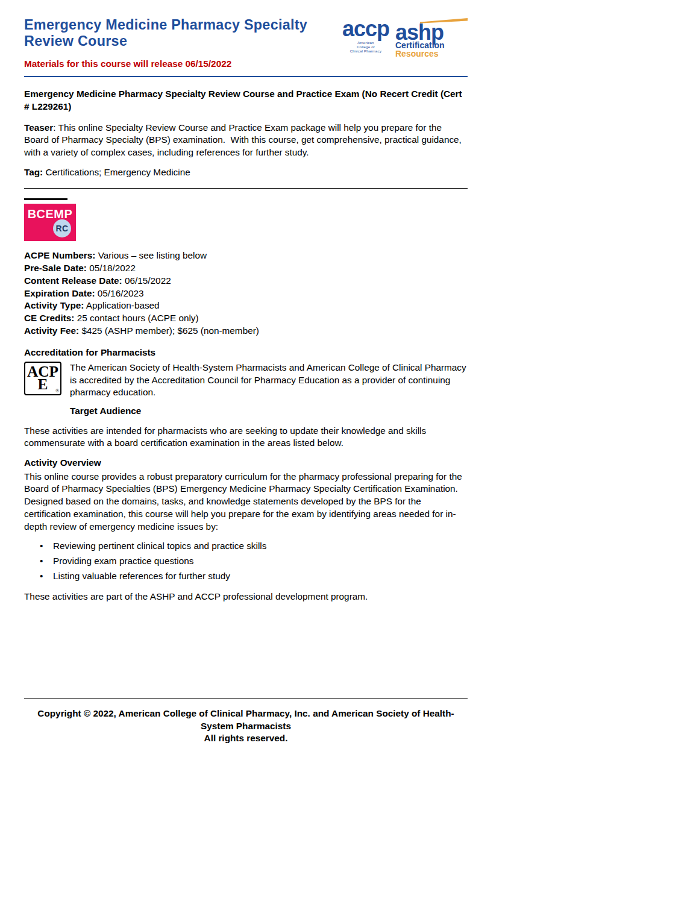Emergency Medicine Pharmacy Specialty
Review Course
Materials for this course will release 06/15/2022
accp
American
College of
Clinical Pharmacy
ashp
Certification
Resources
Emergency Medicine Pharmacy Specialty Review Course and Practice Exam (No Recert Credit (Cert # L229261)
Teaser: This online Specialty Review Course and Practice Exam package will help you prepare for the Board of Pharmacy Specialty (BPS) examination. With this course, get comprehensive, practical guidance, with a variety of complex cases, including references for further study.
Tag: Certifications; Emergency Medicine
BCEMP RC
ACPE Numbers: Various – see listing below
Pre-Sale Date: 05/18/2022
Content Release Date: 06/15/2022
Expiration Date: 05/16/2023
Activity Type: Application-based
CE Credits: 25 contact hours (ACPE only)
Activity Fee: $425 (ASHP member); $625 (non-member)
Accreditation for Pharmacists
ACP
E ®
The American Society of Health-System Pharmacists and American College of Clinical Pharmacy is accredited by the Accreditation Council for Pharmacy Education as a provider of continuing pharmacy education.
Target Audience
These activities are intended for pharmacists who are seeking to update their knowledge and skills commensurate with a board certification examination in the areas listed below.
Activity Overview
This online course provides a robust preparatory curriculum for the pharmacy professional preparing for the Board of Pharmacy Specialties (BPS) Emergency Medicine Pharmacy Specialty Certification Examination. Designed based on the domains, tasks, and knowledge statements developed by the BPS for the certification examination, this course will help you prepare for the exam by identifying areas needed for in-depth review of emergency medicine issues by:
Reviewing pertinent clinical topics and practice skills
Providing exam practice questions
Listing valuable references for further study
These activities are part of the ASHP and ACCP professional development program.
Copyright © 2022, American College of Clinical Pharmacy, Inc. and American Society of Health-System Pharmacists
All rights reserved.